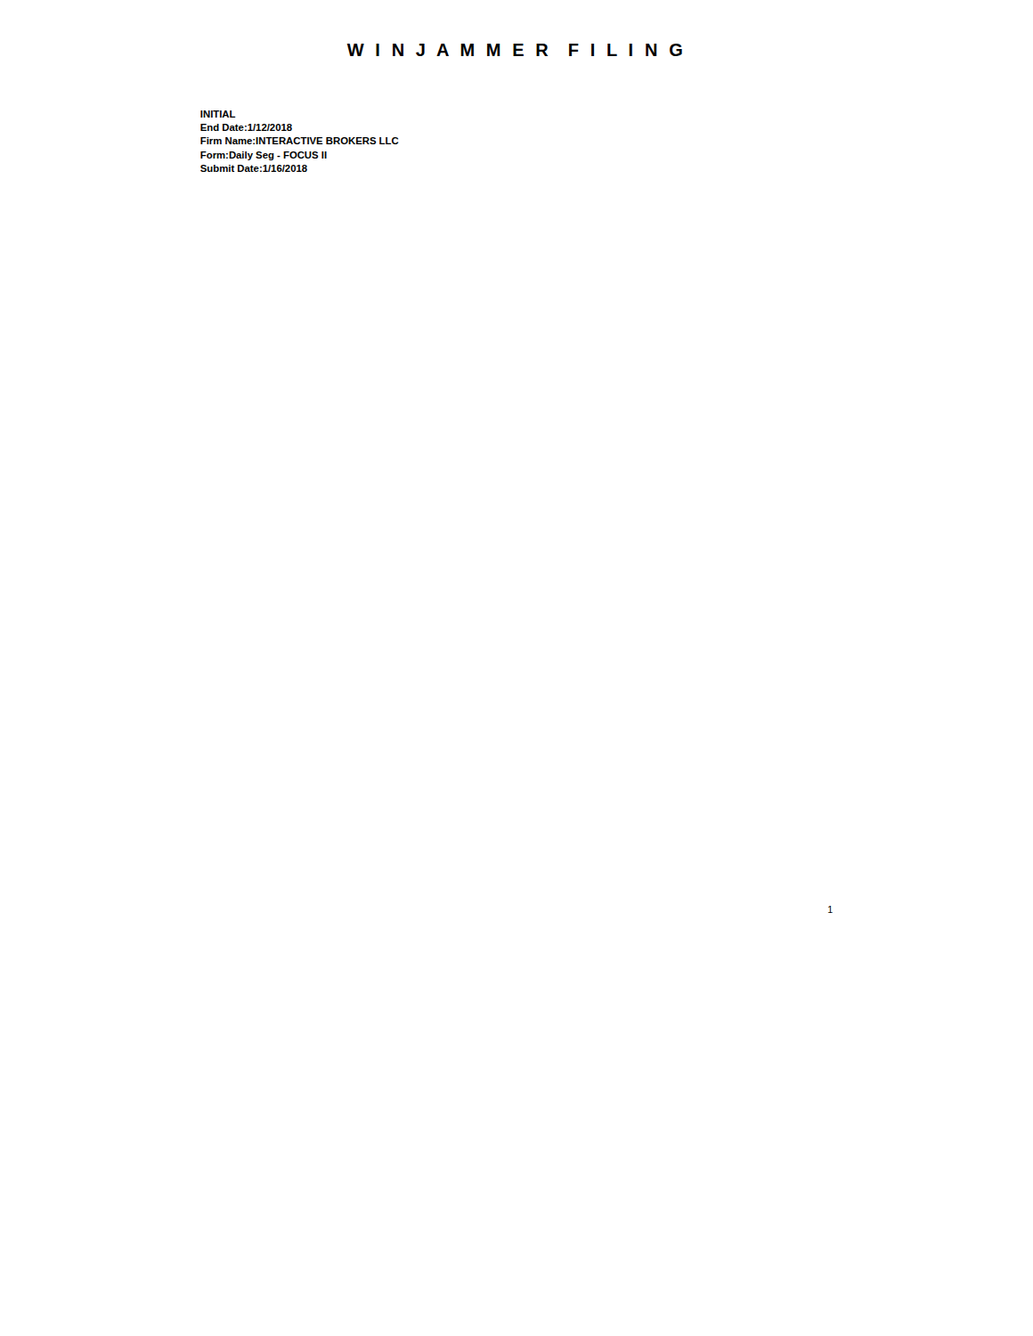W I N J A M M E R F I L I N G
INITIAL
End Date:1/12/2018
Firm Name:INTERACTIVE BROKERS LLC
Form:Daily Seg - FOCUS II
Submit Date:1/16/2018
1